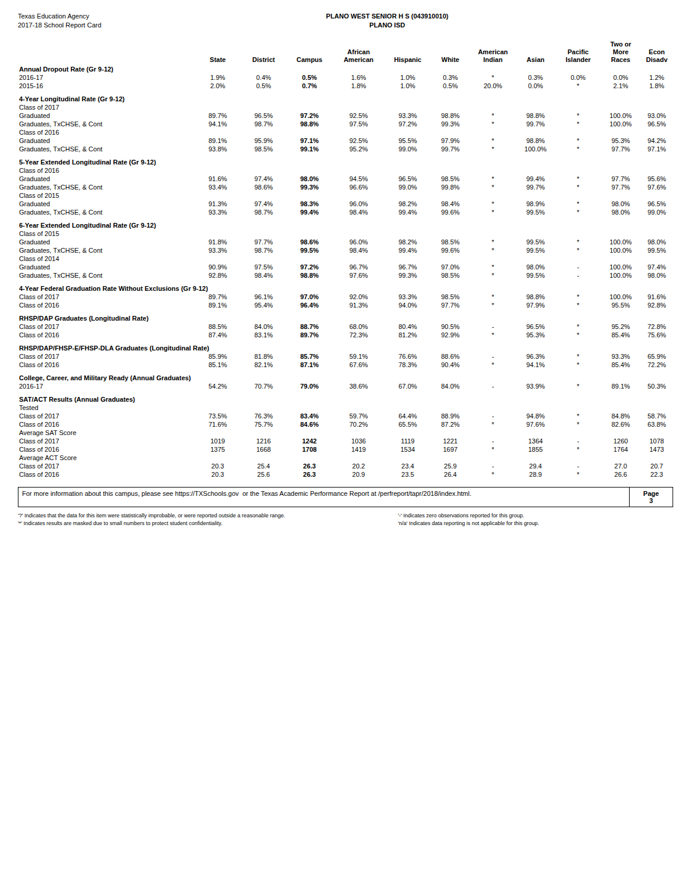Texas Education Agency
2017-18 School Report Card
PLANO WEST SENIOR H S (043910010)
PLANO ISD
| | State | District | Campus | African American | Hispanic | White | American Indian | Asian | Pacific Islander | Two or More Races | Econ Disadv |
| --- | --- | --- | --- | --- | --- | --- | --- | --- | --- | --- | --- |
| Annual Dropout Rate (Gr 9-12) |
| 2016-17 | 1.9% | 0.4% | 0.5% | 1.6% | 1.0% | 0.3% | * | 0.3% | 0.0% | 0.0% | 1.2% |
| 2015-16 | 2.0% | 0.5% | 0.7% | 1.8% | 1.0% | 0.5% | 20.0% | 0.0% | * | 2.1% | 1.8% |
| 4-Year Longitudinal Rate (Gr 9-12) |
| Class of 2017 | |
| Graduated | 89.7% | 96.5% | 97.2% | 92.5% | 93.3% | 98.8% | * | 98.8% | * | 100.0% | 93.0% |
| Graduates, TxCHSE, & Cont | 94.1% | 98.7% | 98.8% | 97.5% | 97.2% | 99.3% | * | 99.7% | * | 100.0% | 96.5% |
| Class of 2016 | |
| Graduated | 89.1% | 95.9% | 97.1% | 92.5% | 95.5% | 97.9% | * | 98.8% | * | 95.3% | 94.2% |
| Graduates, TxCHSE, & Cont | 93.8% | 98.5% | 99.1% | 95.2% | 99.0% | 99.7% | * | 100.0% | * | 97.7% | 97.1% |
| 5-Year Extended Longitudinal Rate (Gr 9-12) |
| Class of 2016 | |
| Graduated | 91.6% | 97.4% | 98.0% | 94.5% | 96.5% | 98.5% | * | 99.4% | * | 97.7% | 95.6% |
| Graduates, TxCHSE, & Cont | 93.4% | 98.6% | 99.3% | 96.6% | 99.0% | 99.8% | * | 99.7% | * | 97.7% | 97.6% |
| Class of 2015 | |
| Graduated | 91.3% | 97.4% | 98.3% | 96.0% | 98.2% | 98.4% | * | 98.9% | * | 98.0% | 96.5% |
| Graduates, TxCHSE, & Cont | 93.3% | 98.7% | 99.4% | 98.4% | 99.4% | 99.6% | * | 99.5% | * | 98.0% | 99.0% |
| 6-Year Extended Longitudinal Rate (Gr 9-12) |
| Class of 2015 | |
| Graduated | 91.8% | 97.7% | 98.6% | 96.0% | 98.2% | 98.5% | * | 99.5% | * | 100.0% | 98.0% |
| Graduates, TxCHSE, & Cont | 93.3% | 98.7% | 99.5% | 98.4% | 99.4% | 99.6% | * | 99.5% | * | 100.0% | 99.5% |
| Class of 2014 | |
| Graduated | 90.9% | 97.5% | 97.2% | 96.7% | 96.7% | 97.0% | * | 98.0% | - | 100.0% | 97.4% |
| Graduates, TxCHSE, & Cont | 92.8% | 98.4% | 98.8% | 97.6% | 99.3% | 98.5% | * | 99.5% | - | 100.0% | 98.0% |
| 4-Year Federal Graduation Rate Without Exclusions (Gr 9-12) |
| Class of 2017 | 89.7% | 96.1% | 97.0% | 92.0% | 93.3% | 98.5% | * | 98.8% | * | 100.0% | 91.6% |
| Class of 2016 | 89.1% | 95.4% | 96.4% | 91.3% | 94.0% | 97.7% | * | 97.9% | * | 95.5% | 92.8% |
| RHSP/DAP Graduates (Longitudinal Rate) |
| Class of 2017 | 88.5% | 84.0% | 88.7% | 68.0% | 80.4% | 90.5% | - | 96.5% | * | 95.2% | 72.8% |
| Class of 2016 | 87.4% | 83.1% | 89.7% | 72.3% | 81.2% | 92.9% | * | 95.3% | * | 85.4% | 75.6% |
| RHSP/DAP/FHSP-E/FHSP-DLA Graduates (Longitudinal Rate) |
| Class of 2017 | 85.9% | 81.8% | 85.7% | 59.1% | 76.6% | 88.6% | - | 96.3% | * | 93.3% | 65.9% |
| Class of 2016 | 85.1% | 82.1% | 87.1% | 67.6% | 78.3% | 90.4% | * | 94.1% | * | 85.4% | 72.2% |
| College, Career, and Military Ready (Annual Graduates) |
| 2016-17 | 54.2% | 70.7% | 79.0% | 38.6% | 67.0% | 84.0% | - | 93.9% | * | 89.1% | 50.3% |
| SAT/ACT Results (Annual Graduates) |
| Tested | |
| Class of 2017 | 73.5% | 76.3% | 83.4% | 59.7% | 64.4% | 88.9% | - | 94.8% | * | 84.8% | 58.7% |
| Class of 2016 | 71.6% | 75.7% | 84.6% | 70.2% | 65.5% | 87.2% | * | 97.6% | * | 82.6% | 63.8% |
| Average SAT Score | |
| Class of 2017 | 1019 | 1216 | 1242 | 1036 | 1119 | 1221 | - | 1364 | - | 1260 | 1078 |
| Class of 2016 | 1375 | 1668 | 1708 | 1419 | 1534 | 1697 | * | 1855 | * | 1764 | 1473 |
| Average ACT Score | |
| Class of 2017 | 20.3 | 25.4 | 26.3 | 20.2 | 23.4 | 25.9 | - | 29.4 | - | 27.0 | 20.7 |
| Class of 2016 | 20.3 | 25.6 | 26.3 | 20.9 | 23.5 | 26.4 | * | 28.9 | * | 26.6 | 22.3 |
| For more information about this campus, please see https://TXSchools.gov or the Texas Academic Performance Report at /perfreport/tapr/2018/index.html. | Page 3 |
'?' Indicates that the data for this item were statistically improbable, or were reported outside a reasonable range.
'*' Indicates results are masked due to small numbers to protect student confidentiality.
'-' Indicates zero observations reported for this group.
'n/a' Indicates data reporting is not applicable for this group.